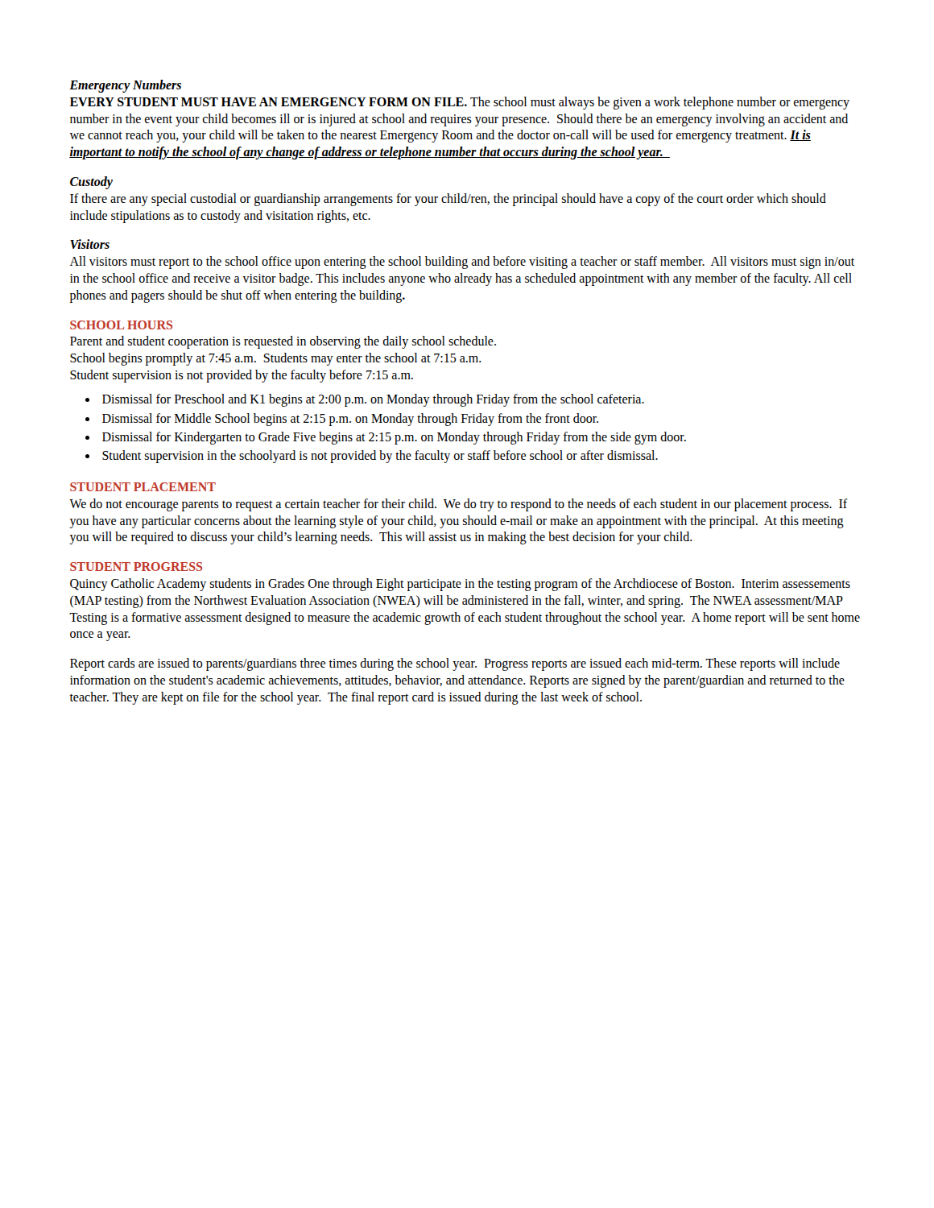Emergency Numbers
EVERY STUDENT MUST HAVE AN EMERGENCY FORM ON FILE. The school must always be given a work telephone number or emergency number in the event your child becomes ill or is injured at school and requires your presence. Should there be an emergency involving an accident and we cannot reach you, your child will be taken to the nearest Emergency Room and the doctor on-call will be used for emergency treatment. It is important to notify the school of any change of address or telephone number that occurs during the school year.
Custody
If there are any special custodial or guardianship arrangements for your child/ren, the principal should have a copy of the court order which should include stipulations as to custody and visitation rights, etc.
Visitors
All visitors must report to the school office upon entering the school building and before visiting a teacher or staff member. All visitors must sign in/out in the school office and receive a visitor badge. This includes anyone who already has a scheduled appointment with any member of the faculty. All cell phones and pagers should be shut off when entering the building.
School Hours
Parent and student cooperation is requested in observing the daily school schedule.
School begins promptly at 7:45 a.m. Students may enter the school at 7:15 a.m.
Student supervision is not provided by the faculty before 7:15 a.m.
Dismissal for Preschool and K1 begins at 2:00 p.m. on Monday through Friday from the school cafeteria.
Dismissal for Middle School begins at 2:15 p.m. on Monday through Friday from the front door.
Dismissal for Kindergarten to Grade Five begins at 2:15 p.m. on Monday through Friday from the side gym door.
Student supervision in the schoolyard is not provided by the faculty or staff before school or after dismissal.
Student Placement
We do not encourage parents to request a certain teacher for their child. We do try to respond to the needs of each student in our placement process. If you have any particular concerns about the learning style of your child, you should e-mail or make an appointment with the principal. At this meeting you will be required to discuss your child’s learning needs. This will assist us in making the best decision for your child.
Student Progress
Quincy Catholic Academy students in Grades One through Eight participate in the testing program of the Archdiocese of Boston. Interim assessements (MAP testing) from the Northwest Evaluation Association (NWEA) will be administered in the fall, winter, and spring. The NWEA assessment/MAP Testing is a formative assessment designed to measure the academic growth of each student throughout the school year. A home report will be sent home once a year.
Report cards are issued to parents/guardians three times during the school year. Progress reports are issued each mid-term. These reports will include information on the student's academic achievements, attitudes, behavior, and attendance. Reports are signed by the parent/guardian and returned to the teacher. They are kept on file for the school year. The final report card is issued during the last week of school.